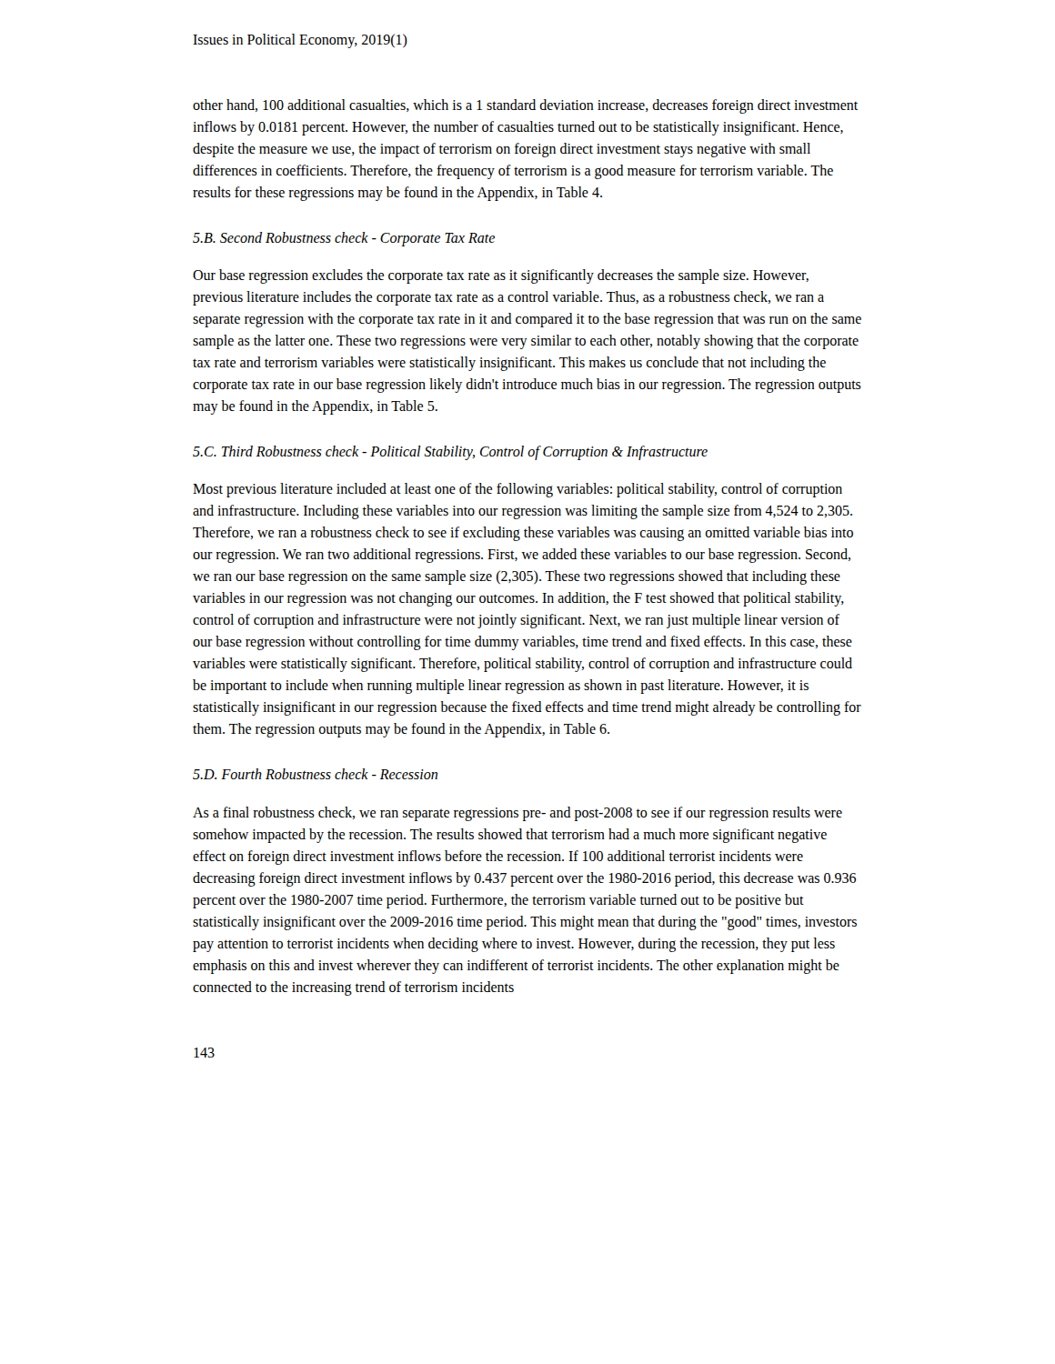Issues in Political Economy, 2019(1)
other hand, 100 additional casualties, which is a 1 standard deviation increase, decreases foreign direct investment inflows by 0.0181 percent. However, the number of casualties turned out to be statistically insignificant. Hence, despite the measure we use, the impact of terrorism on foreign direct investment stays negative with small differences in coefficients. Therefore, the frequency of terrorism is a good measure for terrorism variable. The results for these regressions may be found in the Appendix, in Table 4.
5.B. Second Robustness check - Corporate Tax Rate
Our base regression excludes the corporate tax rate as it significantly decreases the sample size. However, previous literature includes the corporate tax rate as a control variable. Thus, as a robustness check, we ran a separate regression with the corporate tax rate in it and compared it to the base regression that was run on the same sample as the latter one. These two regressions were very similar to each other, notably showing that the corporate tax rate and terrorism variables were statistically insignificant. This makes us conclude that not including the corporate tax rate in our base regression likely didn't introduce much bias in our regression. The regression outputs may be found in the Appendix, in Table 5.
5.C. Third Robustness check - Political Stability, Control of Corruption & Infrastructure
Most previous literature included at least one of the following variables: political stability, control of corruption and infrastructure. Including these variables into our regression was limiting the sample size from 4,524 to 2,305. Therefore, we ran a robustness check to see if excluding these variables was causing an omitted variable bias into our regression. We ran two additional regressions. First, we added these variables to our base regression. Second, we ran our base regression on the same sample size (2,305). These two regressions showed that including these variables in our regression was not changing our outcomes. In addition, the F test showed that political stability, control of corruption and infrastructure were not jointly significant. Next, we ran just multiple linear version of our base regression without controlling for time dummy variables, time trend and fixed effects. In this case, these variables were statistically significant. Therefore, political stability, control of corruption and infrastructure could be important to include when running multiple linear regression as shown in past literature. However, it is statistically insignificant in our regression because the fixed effects and time trend might already be controlling for them. The regression outputs may be found in the Appendix, in Table 6.
5.D. Fourth Robustness check - Recession
As a final robustness check, we ran separate regressions pre- and post-2008 to see if our regression results were somehow impacted by the recession. The results showed that terrorism had a much more significant negative effect on foreign direct investment inflows before the recession. If 100 additional terrorist incidents were decreasing foreign direct investment inflows by 0.437 percent over the 1980-2016 period, this decrease was 0.936 percent over the 1980-2007 time period. Furthermore, the terrorism variable turned out to be positive but statistically insignificant over the 2009-2016 time period. This might mean that during the "good" times, investors pay attention to terrorist incidents when deciding where to invest. However, during the recession, they put less emphasis on this and invest wherever they can indifferent of terrorist incidents. The other explanation might be connected to the increasing trend of terrorism incidents
143